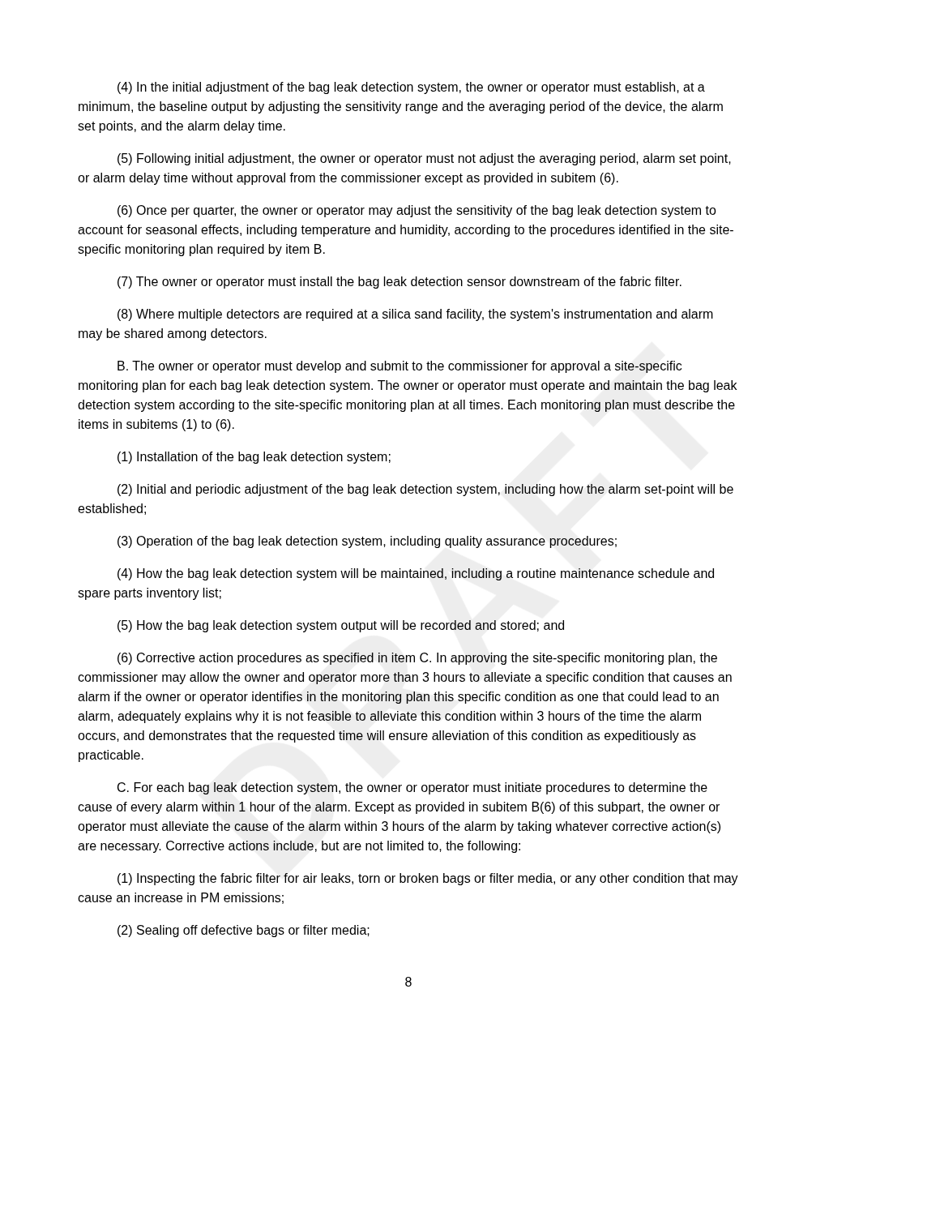DRAFT
(4) In the initial adjustment of the bag leak detection system, the owner or operator must establish, at a minimum, the baseline output by adjusting the sensitivity range and the averaging period of the device, the alarm set points, and the alarm delay time.
(5) Following initial adjustment, the owner or operator must not adjust the averaging period, alarm set point, or alarm delay time without approval from the commissioner except as provided in subitem (6).
(6) Once per quarter, the owner or operator may adjust the sensitivity of the bag leak detection system to account for seasonal effects, including temperature and humidity, according to the procedures identified in the site-specific monitoring plan required by item B.
(7) The owner or operator must install the bag leak detection sensor downstream of the fabric filter.
(8) Where multiple detectors are required at a silica sand facility, the system's instrumentation and alarm may be shared among detectors.
B. The owner or operator must develop and submit to the commissioner for approval a site-specific monitoring plan for each bag leak detection system. The owner or operator must operate and maintain the bag leak detection system according to the site-specific monitoring plan at all times. Each monitoring plan must describe the items in subitems (1) to (6).
(1) Installation of the bag leak detection system;
(2) Initial and periodic adjustment of the bag leak detection system, including how the alarm set-point will be established;
(3) Operation of the bag leak detection system, including quality assurance procedures;
(4) How the bag leak detection system will be maintained, including a routine maintenance schedule and spare parts inventory list;
(5) How the bag leak detection system output will be recorded and stored; and
(6) Corrective action procedures as specified in item C. In approving the site-specific monitoring plan, the commissioner may allow the owner and operator more than 3 hours to alleviate a specific condition that causes an alarm if the owner or operator identifies in the monitoring plan this specific condition as one that could lead to an alarm, adequately explains why it is not feasible to alleviate this condition within 3 hours of the time the alarm occurs, and demonstrates that the requested time will ensure alleviation of this condition as expeditiously as practicable.
C. For each bag leak detection system, the owner or operator must initiate procedures to determine the cause of every alarm within 1 hour of the alarm. Except as provided in subitem B(6) of this subpart, the owner or operator must alleviate the cause of the alarm within 3 hours of the alarm by taking whatever corrective action(s) are necessary. Corrective actions include, but are not limited to, the following:
(1) Inspecting the fabric filter for air leaks, torn or broken bags or filter media, or any other condition that may cause an increase in PM emissions;
(2) Sealing off defective bags or filter media;
8